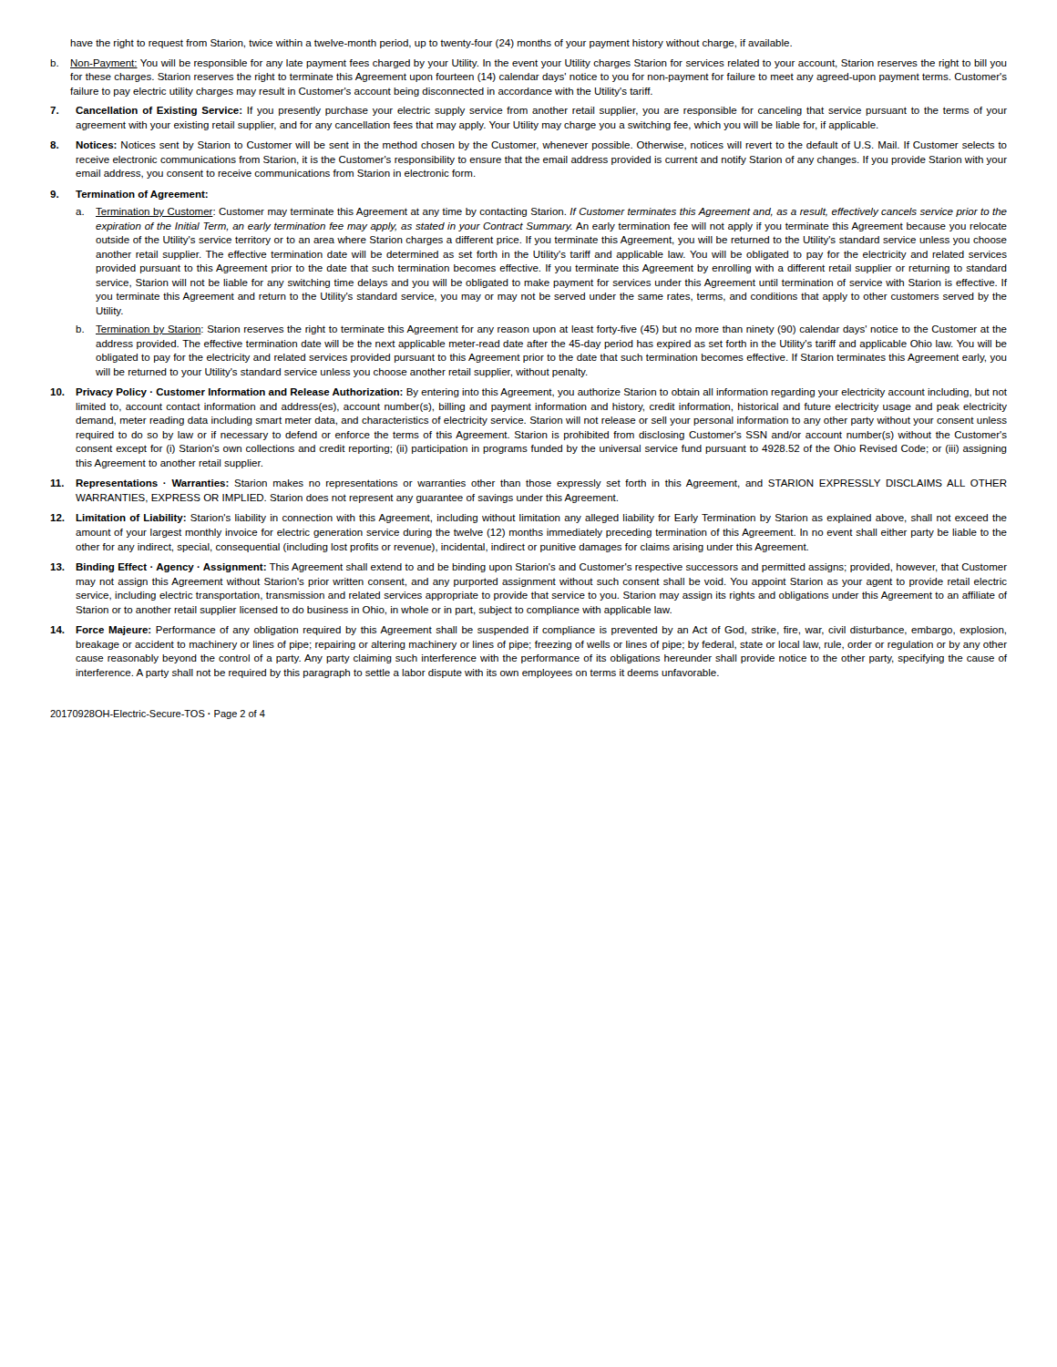have the right to request from Starion, twice within a twelve-month period, up to twenty-four (24) months of your payment history without charge, if available.
b. Non-Payment: You will be responsible for any late payment fees charged by your Utility. In the event your Utility charges Starion for services related to your account, Starion reserves the right to bill you for these charges. Starion reserves the right to terminate this Agreement upon fourteen (14) calendar days' notice to you for non-payment for failure to meet any agreed-upon payment terms. Customer's failure to pay electric utility charges may result in Customer's account being disconnected in accordance with the Utility's tariff.
7. Cancellation of Existing Service: If you presently purchase your electric supply service from another retail supplier, you are responsible for canceling that service pursuant to the terms of your agreement with your existing retail supplier, and for any cancellation fees that may apply. Your Utility may charge you a switching fee, which you will be liable for, if applicable.
8. Notices: Notices sent by Starion to Customer will be sent in the method chosen by the Customer, whenever possible. Otherwise, notices will revert to the default of U.S. Mail. If Customer selects to receive electronic communications from Starion, it is the Customer's responsibility to ensure that the email address provided is current and notify Starion of any changes. If you provide Starion with your email address, you consent to receive communications from Starion in electronic form.
9. Termination of Agreement:
a. Termination by Customer: Customer may terminate this Agreement at any time by contacting Starion. If Customer terminates this Agreement and, as a result, effectively cancels service prior to the expiration of the Initial Term, an early termination fee may apply, as stated in your Contract Summary. An early termination fee will not apply if you terminate this Agreement because you relocate outside of the Utility's service territory or to an area where Starion charges a different price. If you terminate this Agreement, you will be returned to the Utility's standard service unless you choose another retail supplier. The effective termination date will be determined as set forth in the Utility's tariff and applicable law. You will be obligated to pay for the electricity and related services provided pursuant to this Agreement prior to the date that such termination becomes effective. If you terminate this Agreement by enrolling with a different retail supplier or returning to standard service, Starion will not be liable for any switching time delays and you will be obligated to make payment for services under this Agreement until termination of service with Starion is effective. If you terminate this Agreement and return to the Utility's standard service, you may or may not be served under the same rates, terms, and conditions that apply to other customers served by the Utility.
b. Termination by Starion: Starion reserves the right to terminate this Agreement for any reason upon at least forty-five (45) but no more than ninety (90) calendar days' notice to the Customer at the address provided. The effective termination date will be the next applicable meter-read date after the 45-day period has expired as set forth in the Utility's tariff and applicable Ohio law. You will be obligated to pay for the electricity and related services provided pursuant to this Agreement prior to the date that such termination becomes effective. If Starion terminates this Agreement early, you will be returned to your Utility's standard service unless you choose another retail supplier, without penalty.
10. Privacy Policy · Customer Information and Release Authorization: By entering into this Agreement, you authorize Starion to obtain all information regarding your electricity account including, but not limited to, account contact information and address(es), account number(s), billing and payment information and history, credit information, historical and future electricity usage and peak electricity demand, meter reading data including smart meter data, and characteristics of electricity service. Starion will not release or sell your personal information to any other party without your consent unless required to do so by law or if necessary to defend or enforce the terms of this Agreement. Starion is prohibited from disclosing Customer's SSN and/or account number(s) without the Customer's consent except for (i) Starion's own collections and credit reporting; (ii) participation in programs funded by the universal service fund pursuant to 4928.52 of the Ohio Revised Code; or (iii) assigning this Agreement to another retail supplier.
11. Representations · Warranties: Starion makes no representations or warranties other than those expressly set forth in this Agreement, and STARION EXPRESSLY DISCLAIMS ALL OTHER WARRANTIES, EXPRESS OR IMPLIED. Starion does not represent any guarantee of savings under this Agreement.
12. Limitation of Liability: Starion's liability in connection with this Agreement, including without limitation any alleged liability for Early Termination by Starion as explained above, shall not exceed the amount of your largest monthly invoice for electric generation service during the twelve (12) months immediately preceding termination of this Agreement. In no event shall either party be liable to the other for any indirect, special, consequential (including lost profits or revenue), incidental, indirect or punitive damages for claims arising under this Agreement.
13. Binding Effect · Agency · Assignment: This Agreement shall extend to and be binding upon Starion's and Customer's respective successors and permitted assigns; provided, however, that Customer may not assign this Agreement without Starion's prior written consent, and any purported assignment without such consent shall be void. You appoint Starion as your agent to provide retail electric service, including electric transportation, transmission and related services appropriate to provide that service to you. Starion may assign its rights and obligations under this Agreement to an affiliate of Starion or to another retail supplier licensed to do business in Ohio, in whole or in part, subject to compliance with applicable law.
14. Force Majeure: Performance of any obligation required by this Agreement shall be suspended if compliance is prevented by an Act of God, strike, fire, war, civil disturbance, embargo, explosion, breakage or accident to machinery or lines of pipe; repairing or altering machinery or lines of pipe; freezing of wells or lines of pipe; by federal, state or local law, rule, order or regulation or by any other cause reasonably beyond the control of a party. Any party claiming such interference with the performance of its obligations hereunder shall provide notice to the other party, specifying the cause of interference. A party shall not be required by this paragraph to settle a labor dispute with its own employees on terms it deems unfavorable.
20170928OH-Electric-Secure-TOS · Page 2 of 4